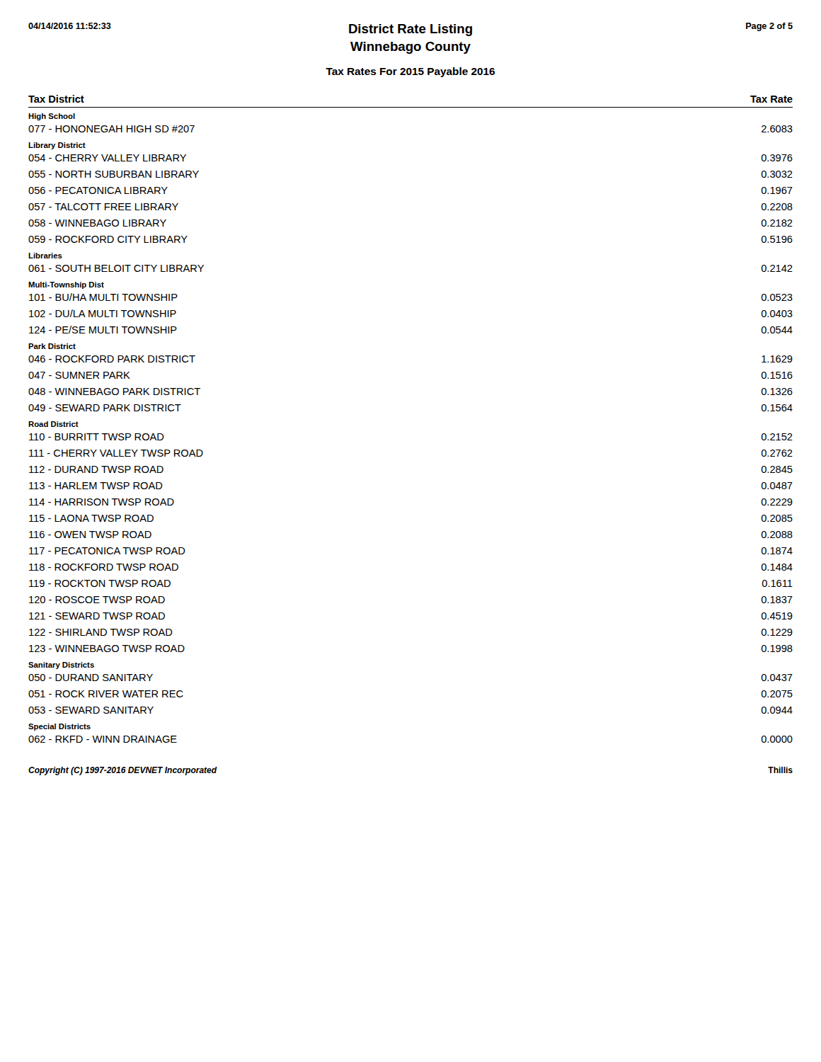04/14/2016 11:52:33
District Rate Listing
Winnebago County
Tax Rates For 2015 Payable 2016
Page 2 of 5
| Tax District | Tax Rate |
| --- | --- |
| High School |
| 077 - HONONEGAH HIGH SD #207 | 2.6083 |
| Library District |
| 054 - CHERRY VALLEY LIBRARY | 0.3976 |
| 055 - NORTH SUBURBAN LIBRARY | 0.3032 |
| 056 - PECATONICA LIBRARY | 0.1967 |
| 057 - TALCOTT FREE LIBRARY | 0.2208 |
| 058 - WINNEBAGO LIBRARY | 0.2182 |
| 059 - ROCKFORD CITY LIBRARY | 0.5196 |
| Libraries |
| 061 - SOUTH BELOIT CITY LIBRARY | 0.2142 |
| Multi-Township Dist |
| 101 - BU/HA MULTI TOWNSHIP | 0.0523 |
| 102 - DU/LA MULTI TOWNSHIP | 0.0403 |
| 124 - PE/SE MULTI TOWNSHIP | 0.0544 |
| Park District |
| 046 - ROCKFORD PARK DISTRICT | 1.1629 |
| 047 - SUMNER PARK | 0.1516 |
| 048 - WINNEBAGO PARK DISTRICT | 0.1326 |
| 049 - SEWARD PARK DISTRICT | 0.1564 |
| Road District |
| 110 - BURRITT TWSP ROAD | 0.2152 |
| 111 - CHERRY VALLEY TWSP ROAD | 0.2762 |
| 112 - DURAND TWSP ROAD | 0.2845 |
| 113 - HARLEM TWSP ROAD | 0.0487 |
| 114 - HARRISON TWSP ROAD | 0.2229 |
| 115 - LAONA TWSP ROAD | 0.2085 |
| 116 - OWEN TWSP ROAD | 0.2088 |
| 117 - PECATONICA TWSP ROAD | 0.1874 |
| 118 - ROCKFORD TWSP ROAD | 0.1484 |
| 119 - ROCKTON TWSP ROAD | 0.1611 |
| 120 - ROSCOE TWSP ROAD | 0.1837 |
| 121 - SEWARD TWSP ROAD | 0.4519 |
| 122 - SHIRLAND TWSP ROAD | 0.1229 |
| 123 - WINNEBAGO TWSP ROAD | 0.1998 |
| Sanitary Districts |
| 050 - DURAND SANITARY | 0.0437 |
| 051 - ROCK RIVER WATER REC | 0.2075 |
| 053 - SEWARD SANITARY | 0.0944 |
| Special Districts |
| 062 - RKFD - WINN DRAINAGE | 0.0000 |
Copyright (C) 1997-2016 DEVNET Incorporated
Thillis